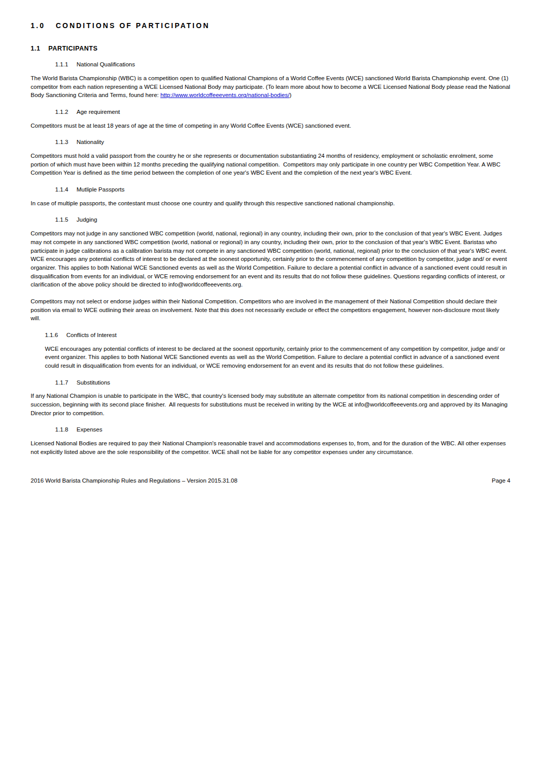1.0 CONDITIONS OF PARTICIPATION
1.1 PARTICIPANTS
1.1.1 National Qualifications
The World Barista Championship (WBC) is a competition open to qualified National Champions of a World Coffee Events (WCE) sanctioned World Barista Championship event. One (1) competitor from each nation representing a WCE Licensed National Body may participate. (To learn more about how to become a WCE Licensed National Body please read the National Body Sanctioning Criteria and Terms, found here: http://www.worldcoffeeevents.org/national-bodies/)
1.1.2 Age requirement
Competitors must be at least 18 years of age at the time of competing in any World Coffee Events (WCE) sanctioned event.
1.1.3 Nationality
Competitors must hold a valid passport from the country he or she represents or documentation substantiating 24 months of residency, employment or scholastic enrolment, some portion of which must have been within 12 months preceding the qualifying national competition. Competitors may only participate in one country per WBC Competition Year. A WBC Competition Year is defined as the time period between the completion of one year's WBC Event and the completion of the next year's WBC Event.
1.1.4 Mutliple Passports
In case of multiple passports, the contestant must choose one country and qualify through this respective sanctioned national championship.
1.1.5 Judging
Competitors may not judge in any sanctioned WBC competition (world, national, regional) in any country, including their own, prior to the conclusion of that year's WBC Event. Judges may not compete in any sanctioned WBC competition (world, national or regional) in any country, including their own, prior to the conclusion of that year's WBC Event. Baristas who participate in judge calibrations as a calibration barista may not compete in any sanctioned WBC competition (world, national, regional) prior to the conclusion of that year's WBC event. WCE encourages any potential conflicts of interest to be declared at the soonest opportunity, certainly prior to the commencement of any competition by competitor, judge and/ or event organizer. This applies to both National WCE Sanctioned events as well as the World Competition. Failure to declare a potential conflict in advance of a sanctioned event could result in disqualification from events for an individual, or WCE removing endorsement for an event and its results that do not follow these guidelines. Questions regarding conflicts of interest, or clarification of the above policy should be directed to info@worldcoffeeevents.org.
Competitors may not select or endorse judges within their National Competition. Competitors who are involved in the management of their National Competition should declare their position via email to WCE outlining their areas on involvement. Note that this does not necessarily exclude or effect the competitors engagement, however non-disclosure most likely will.
1.1.6 Conflicts of Interest
WCE encourages any potential conflicts of interest to be declared at the soonest opportunity, certainly prior to the commencement of any competition by competitor, judge and/ or event organizer. This applies to both National WCE Sanctioned events as well as the World Competition. Failure to declare a potential conflict in advance of a sanctioned event could result in disqualification from events for an individual, or WCE removing endorsement for an event and its results that do not follow these guidelines.
1.1.7 Substitutions
If any National Champion is unable to participate in the WBC, that country's licensed body may substitute an alternate competitor from its national competition in descending order of succession, beginning with its second place finisher. All requests for substitutions must be received in writing by the WCE at info@worldcoffeeevents.org and approved by its Managing Director prior to competition.
1.1.8 Expenses
Licensed National Bodies are required to pay their National Champion's reasonable travel and accommodations expenses to, from, and for the duration of the WBC. All other expenses not explicitly listed above are the sole responsibility of the competitor. WCE shall not be liable for any competitor expenses under any circumstance.
2016 World Barista Championship Rules and Regulations – Version 2015.31.08 Page 4